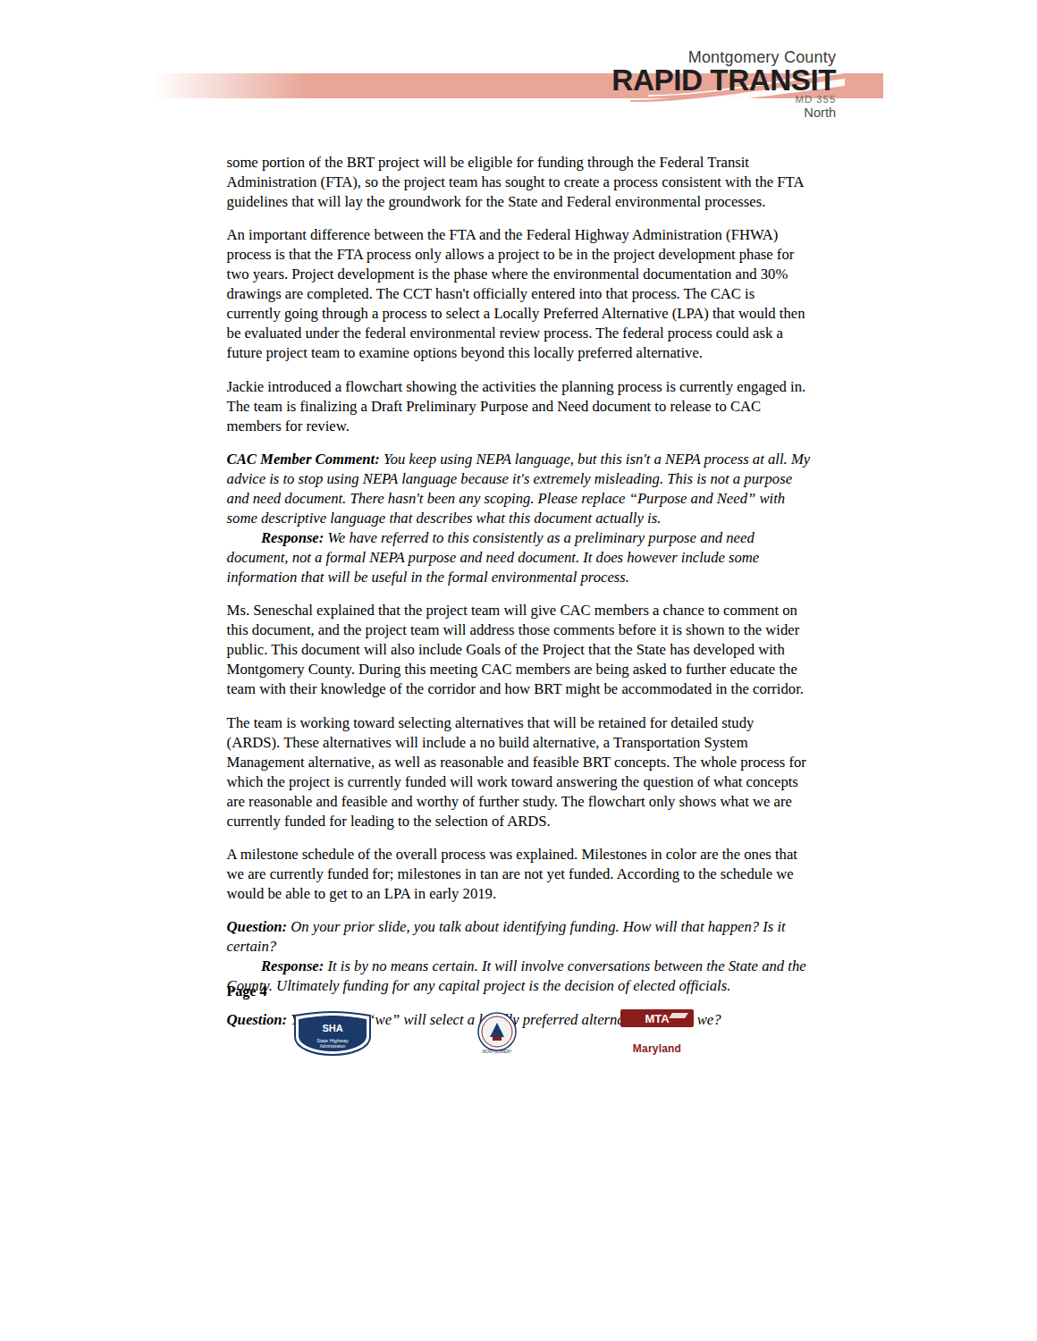Montgomery County
RAPID TRANSIT
MD 355
North
some portion of the BRT project will be eligible for funding through the Federal Transit Administration (FTA), so the project team has sought to create a process consistent with the FTA guidelines that will lay the groundwork for the State and Federal environmental processes.
An important difference between the FTA and the Federal Highway Administration (FHWA) process is that the FTA process only allows a project to be in the project development phase for two years. Project development is the phase where the environmental documentation and 30% drawings are completed. The CCT hasn't officially entered into that process. The CAC is currently going through a process to select a Locally Preferred Alternative (LPA) that would then be evaluated under the federal environmental review process. The federal process could ask a future project team to examine options beyond this locally preferred alternative.
Jackie introduced a flowchart showing the activities the planning process is currently engaged in. The team is finalizing a Draft Preliminary Purpose and Need document to release to CAC members for review.
CAC Member Comment: You keep using NEPA language, but this isn't a NEPA process at all. My advice is to stop using NEPA language because it's extremely misleading. This is not a purpose and need document. There hasn't been any scoping. Please replace “Purpose and Need” with some descriptive language that describes what this document actually is. Response: We have referred to this consistently as a preliminary purpose and need document, not a formal NEPA purpose and need document. It does however include some information that will be useful in the formal environmental process.
Ms. Seneschal explained that the project team will give CAC members a chance to comment on this document, and the project team will address those comments before it is shown to the wider public. This document will also include Goals of the Project that the State has developed with Montgomery County. During this meeting CAC members are being asked to further educate the team with their knowledge of the corridor and how BRT might be accommodated in the corridor.
The team is working toward selecting alternatives that will be retained for detailed study (ARDS). These alternatives will include a no build alternative, a Transportation System Management alternative, as well as reasonable and feasible BRT concepts. The whole process for which the project is currently funded will work toward answering the question of what concepts are reasonable and feasible and worthy of further study. The flowchart only shows what we are currently funded for leading to the selection of ARDS.
A milestone schedule of the overall process was explained. Milestones in color are the ones that we are currently funded for; milestones in tan are not yet funded. According to the schedule we would be able to get to an LPA in early 2019.
Question: On your prior slide, you talk about identifying funding. How will that happen? Is it certain? Response: It is by no means certain. It will involve conversations between the State and the County. Ultimately funding for any capital project is the decision of elected officials.
Question: You say that “we” will select a locally preferred alternative; who is we?
Page 4
SHA State Highway Administration
MONTGOMERY
MTA
Maryland